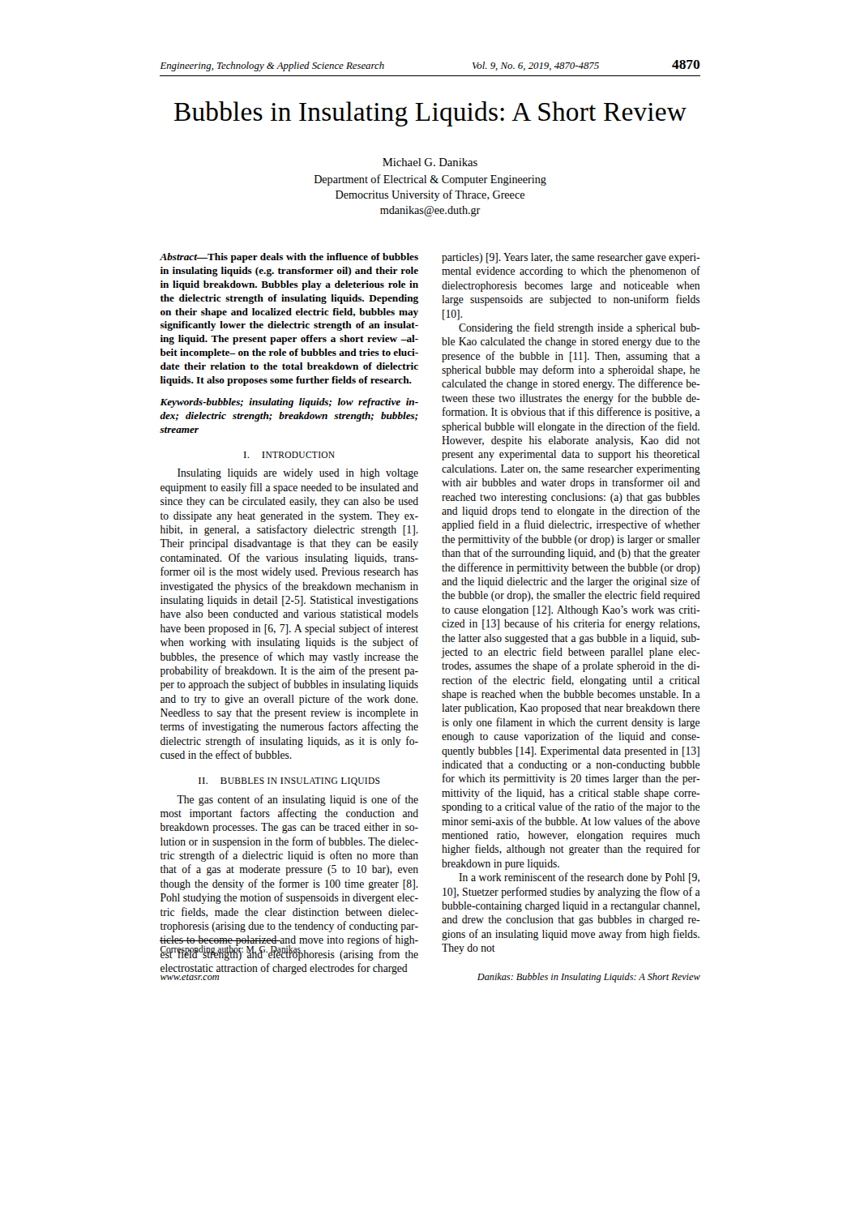Engineering, Technology & Applied Science Research
Vol. 9, No. 6, 2019, 4870-4875
4870
Bubbles in Insulating Liquids: A Short Review
Michael G. Danikas
Department of Electrical & Computer Engineering
Democritus University of Thrace, Greece
mdanikas@ee.duth.gr
Abstract—This paper deals with the influence of bubbles in insulating liquids (e.g. transformer oil) and their role in liquid breakdown. Bubbles play a deleterious role in the dielectric strength of insulating liquids. Depending on their shape and localized electric field, bubbles may significantly lower the dielectric strength of an insulating liquid. The present paper offers a short review –albeit incomplete– on the role of bubbles and tries to elucidate their relation to the total breakdown of dielectric liquids. It also proposes some further fields of research.
Keywords-bubbles; insulating liquids; low refractive index; dielectric strength; breakdown strength; bubbles; streamer
I. INTRODUCTION
Insulating liquids are widely used in high voltage equipment to easily fill a space needed to be insulated and since they can be circulated easily, they can also be used to dissipate any heat generated in the system. They exhibit, in general, a satisfactory dielectric strength [1]. Their principal disadvantage is that they can be easily contaminated. Of the various insulating liquids, transformer oil is the most widely used. Previous research has investigated the physics of the breakdown mechanism in insulating liquids in detail [2-5]. Statistical investigations have also been conducted and various statistical models have been proposed in [6, 7]. A special subject of interest when working with insulating liquids is the subject of bubbles, the presence of which may vastly increase the probability of breakdown. It is the aim of the present paper to approach the subject of bubbles in insulating liquids and to try to give an overall picture of the work done. Needless to say that the present review is incomplete in terms of investigating the numerous factors affecting the dielectric strength of insulating liquids, as it is only focused in the effect of bubbles.
II. BUBBLES IN INSULATING LIQUIDS
The gas content of an insulating liquid is one of the most important factors affecting the conduction and breakdown processes. The gas can be traced either in solution or in suspension in the form of bubbles. The dielectric strength of a dielectric liquid is often no more than that of a gas at moderate pressure (5 to 10 bar), even though the density of the former is 100 time greater [8]. Pohl studying the motion of suspensoids in divergent electric fields, made the clear distinction between dielectrophoresis (arising due to the tendency of conducting particles to become polarized and move into regions of highest field strength) and electrophoresis (arising from the electrostatic attraction of charged electrodes for charged
particles) [9]. Years later, the same researcher gave experimental evidence according to which the phenomenon of dielectrophoresis becomes large and noticeable when large suspensoids are subjected to non-uniform fields [10].
Considering the field strength inside a spherical bubble Kao calculated the change in stored energy due to the presence of the bubble in [11]. Then, assuming that a spherical bubble may deform into a spheroidal shape, he calculated the change in stored energy. The difference between these two illustrates the energy for the bubble deformation. It is obvious that if this difference is positive, a spherical bubble will elongate in the direction of the field. However, despite his elaborate analysis, Kao did not present any experimental data to support his theoretical calculations. Later on, the same researcher experimenting with air bubbles and water drops in transformer oil and reached two interesting conclusions: (a) that gas bubbles and liquid drops tend to elongate in the direction of the applied field in a fluid dielectric, irrespective of whether the permittivity of the bubble (or drop) is larger or smaller than that of the surrounding liquid, and (b) that the greater the difference in permittivity between the bubble (or drop) and the liquid dielectric and the larger the original size of the bubble (or drop), the smaller the electric field required to cause elongation [12]. Although Kao’s work was criticized in [13] because of his criteria for energy relations, the latter also suggested that a gas bubble in a liquid, subjected to an electric field between parallel plane electrodes, assumes the shape of a prolate spheroid in the direction of the electric field, elongating until a critical shape is reached when the bubble becomes unstable. In a later publication, Kao proposed that near breakdown there is only one filament in which the current density is large enough to cause vaporization of the liquid and consequently bubbles [14]. Experimental data presented in [13] indicated that a conducting or a non-conducting bubble for which its permittivity is 20 times larger than the permittivity of the liquid, has a critical stable shape corresponding to a critical value of the ratio of the major to the minor semi-axis of the bubble. At low values of the above mentioned ratio, however, elongation requires much higher fields, although not greater than the required for breakdown in pure liquids.
In a work reminiscent of the research done by Pohl [9, 10], Stuetzer performed studies by analyzing the flow of a bubble-containing charged liquid in a rectangular channel, and drew the conclusion that gas bubbles in charged regions of an insulating liquid move away from high fields. They do not
Corresponding author: M. G. Danikas
www.etasr.com
Danikas: Bubbles in Insulating Liquids: A Short Review